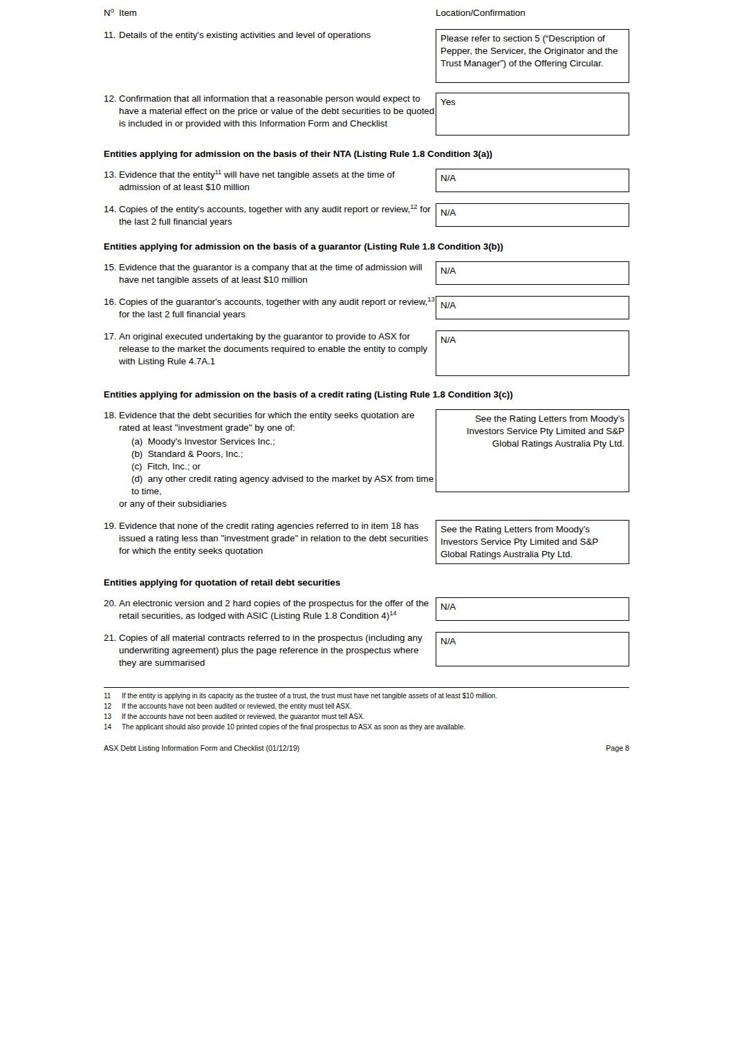| N o | Item | Location/Confirmation |
| 11. | Details of the entity's existing activities and level of operations | Please refer to section 5 (“Description of Pepper, the Servicer, the Originator and the Trust Manager”) of the Offering Circular. |
| 12. | Confirmation that all information that a reasonable person would expect to have a material effect on the price or value of the debt securities to be quoted is included in or provided with this Information Form and Checklist | Yes |
Entities applying for admission on the basis of their NTA (Listing Rule 1.8 Condition 3(a))
| 13. | Evidence that the entity 11 will have net tangible assets at the time of admission of at least $10 million | N/A |
| 14. | Copies of the entity's accounts, together with any audit report or review, 12 for the last 2 full financial years | N/A |
Entities applying for admission on the basis of a guarantor (Listing Rule 1.8 Condition 3(b))
| 15. | Evidence that the guarantor is a company that at the time of admission will have net tangible assets of at least $10 million | N/A |
| 16. | Copies of the guarantor's accounts, together with any audit report or review, 13 for the last 2 full financial years | N/A |
| 17. | An original executed undertaking by the guarantor to provide to ASX for release to the market the documents required to enable the entity to comply with Listing Rule 4.7A.1 | N/A |
Entities applying for admission on the basis of a credit rating (Listing Rule 1.8 Condition 3(c))
| 18. | Evidence that the debt securities for which the entity seeks quotation are rated at least "investment grade" by one of: (a) Moody's Investor Services Inc.; (b) Standard & Poors, Inc.; (c) Fitch, Inc.; or (d) any other credit rating agency advised to the market by ASX from time to time, or any of their subsidiaries | See the Rating Letters from Moody’s Investors Service Pty Limited and S&P Global Ratings Australia Pty Ltd. |
| 19. | Evidence that none of the credit rating agencies referred to in item 18 has issued a rating less than "investment grade" in relation to the debt securities for which the entity seeks quotation | See the Rating Letters from Moody's Investors Service Pty Limited and S&P Global Ratings Australia Pty Ltd. |
Entities applying for quotation of retail debt securities
| 20. | An electronic version and 2 hard copies of the prospectus for the offer of the retail securities, as lodged with ASIC (Listing Rule 1.8 Condition 4) 14 | N/A |
| 21. | Copies of all material contracts referred to in the prospectus (including any underwriting agreement) plus the page reference in the prospectus where they are summarised | N/A |
| 11 | If the entity is applying in its capacity as the trustee of a trust, the trust must have net tangible assets of at least $10 million. |
| 12 | If the accounts have not been audited or reviewed, the entity must tell ASX. |
| 13 | If the accounts have not been audited or reviewed, the guarantor must tell ASX. |
| 14 | The applicant should also provide 10 printed copies of the final prospectus to ASX as soon as they are available. |
ASX Debt Listing Information Form and Checklist (01/12/19) Page 8